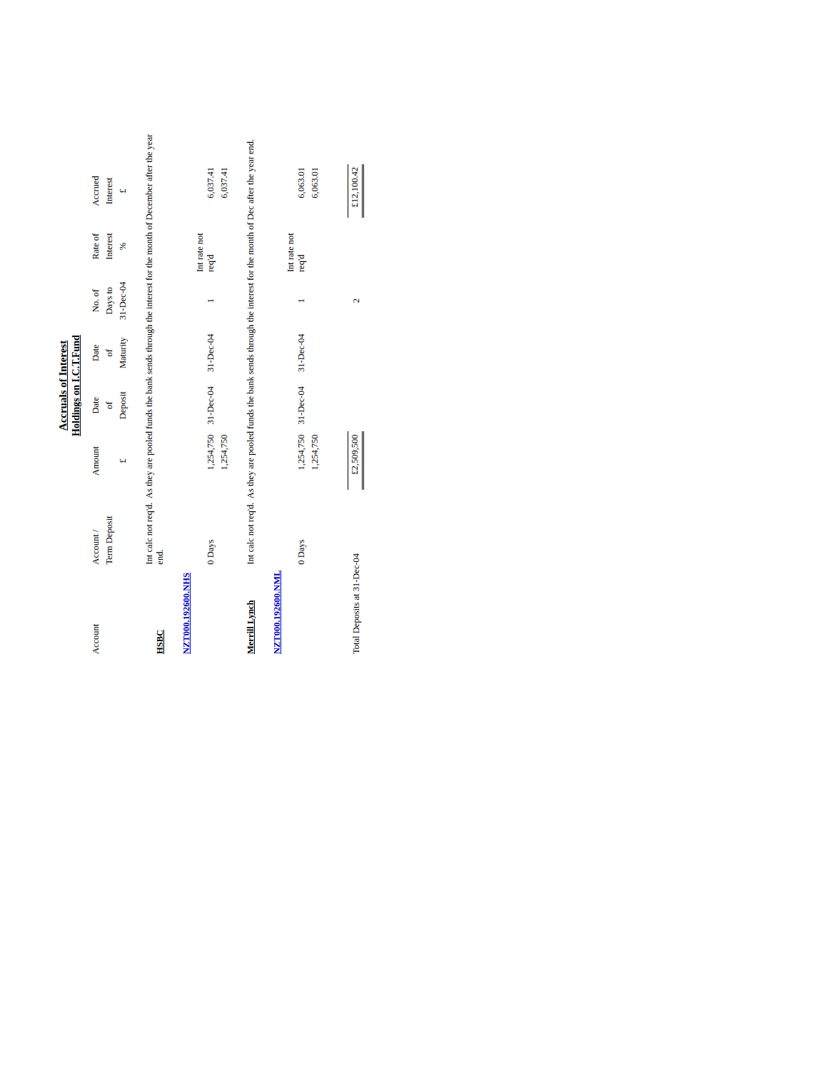Accruals of Interest
Holdings on I.C.T.Fund
| Account | Account / | Amount | Date | Date | No. of | Rate of | Accrued | |
| | Term Deposit | | of | of | Days to | Interest | Interest | |
| | | £ | Deposit | Maturity | 31-Dec-04 | % | £ | |
| HSBC | Int calc not req'd. As they are pooled funds the bank sends through the interest for the month of December after the year end. |
| NZT000.192600.NHS | | | | | | | | |
| | 0 Days | 1,254,750 | 31-Dec-04 | 31-Dec-04 | 1 | Int rate not req'd | 6,037.41 | |
| | | 1,254,750 | | | | | 6,037.41 | |
| Merrill Lynch | Int calc not req'd. As they are pooled funds the bank sends through the interest for the month of Dec after the year end. |
| NZT000.192600.NML | | | | | | | | |
| | 0 Days | 1,254,750 | 31-Dec-04 | 31-Dec-04 | 1 | Int rate not req'd | 6,063.01 | |
| | | 1,254,750 | | | | | 6,063.01 | |
| Total Deposits at 31-Dec-04 | £2,509,500 | | | 2 | | £12,100.42 | |